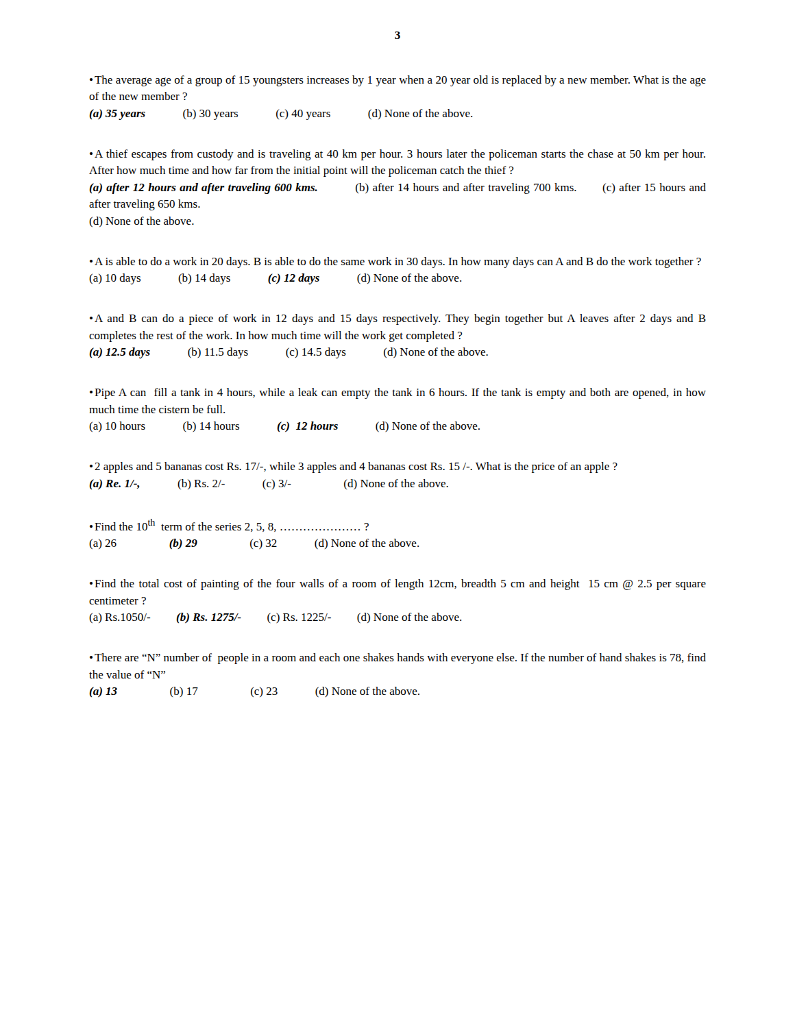3
The average age of a group of 15 youngsters increases by 1 year when a 20 year old is replaced by a new member. What is the age of the new member ?
(a) 35 years (b) 30 years (c) 40 years (d) None of the above.
A thief escapes from custody and is traveling at 40 km per hour. 3 hours later the policeman starts the chase at 50 km per hour. After how much time and how far from the initial point will the policeman catch the thief ?
(a) after 12 hours and after traveling 600 kms. (b) after 14 hours and after traveling 700 kms. (c) after 15 hours and after traveling 650 kms.
(d) None of the above.
A is able to do a work in 20 days. B is able to do the same work in 30 days. In how many days can A and B do the work together ?
(a) 10 days (b) 14 days (c) 12 days (d) None of the above.
A and B can do a piece of work in 12 days and 15 days respectively. They begin together but A leaves after 2 days and B completes the rest of the work. In how much time will the work get completed ?
(a) 12.5 days (b) 11.5 days (c) 14.5 days (d) None of the above.
Pipe A can fill a tank in 4 hours, while a leak can empty the tank in 6 hours. If the tank is empty and both are opened, in how much time the cistern be full.
(a) 10 hours (b) 14 hours (c) 12 hours (d) None of the above.
2 apples and 5 bananas cost Rs. 17/-, while 3 apples and 4 bananas cost Rs. 15 /-. What is the price of an apple ?
(a) Re. 1/-, (b) Rs. 2/- (c) 3/- (d) None of the above.
Find the 10th term of the series 2, 5, 8, ………………… ?
(a) 26 (b) 29 (c) 32 (d) None of the above.
Find the total cost of painting of the four walls of a room of length 12cm, breadth 5 cm and height 15 cm @ 2.5 per square centimeter ?
(a) Rs.1050/- (b) Rs. 1275/- (c) Rs. 1225/- (d) None of the above.
There are “N” number of people in a room and each one shakes hands with everyone else. If the number of hand shakes is 78, find the value of “N”
(a) 13 (b) 17 (c) 23 (d) None of the above.